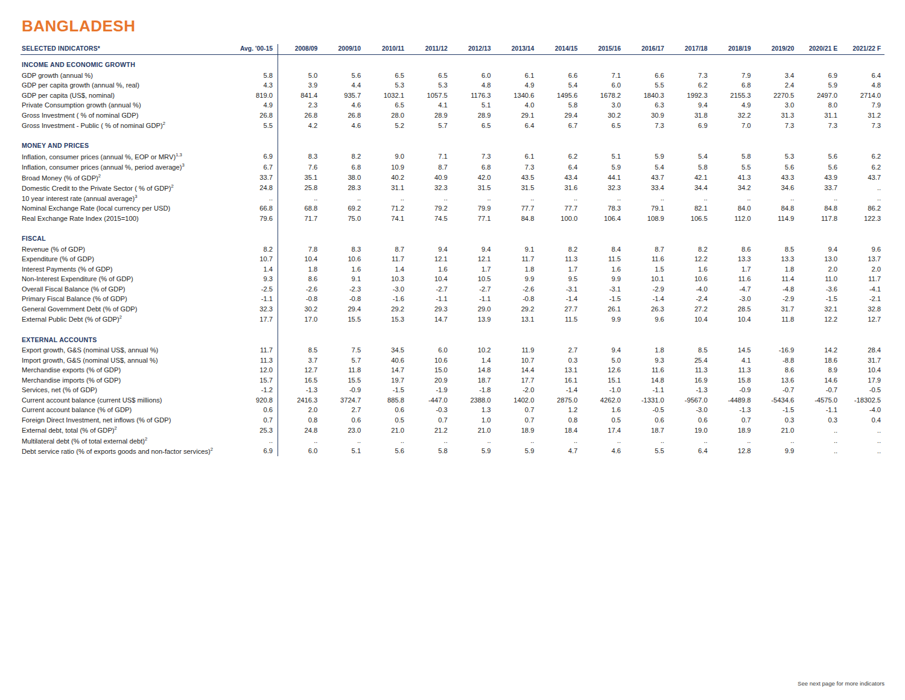BANGLADESH
| SELECTED INDICATORS* | Avg. '00-15 | 2008/09 | 2009/10 | 2010/11 | 2011/12 | 2012/13 | 2013/14 | 2014/15 | 2015/16 | 2016/17 | 2017/18 | 2018/19 | 2019/20 | 2020/21 E | 2021/22 F |
| --- | --- | --- | --- | --- | --- | --- | --- | --- | --- | --- | --- | --- | --- | --- | --- |
| INCOME AND ECONOMIC GROWTH | | | | | | | | | | | | | | | |
| GDP growth (annual %) | 5.8 | 5.0 | 5.6 | 6.5 | 6.5 | 6.0 | 6.1 | 6.6 | 7.1 | 6.6 | 7.3 | 7.9 | 3.4 | 6.9 | 6.4 |
| GDP per capita growth (annual %, real) | 4.3 | 3.9 | 4.4 | 5.3 | 5.3 | 4.8 | 4.9 | 5.4 | 6.0 | 5.5 | 6.2 | 6.8 | 2.4 | 5.9 | 4.8 |
| GDP per capita (US$, nominal) | 819.0 | 841.4 | 935.7 | 1032.1 | 1057.5 | 1176.3 | 1340.6 | 1495.6 | 1678.2 | 1840.3 | 1992.3 | 2155.3 | 2270.5 | 2497.0 | 2714.0 |
| Private Consumption growth (annual %) | 4.9 | 2.3 | 4.6 | 6.5 | 4.1 | 5.1 | 4.0 | 5.8 | 3.0 | 6.3 | 9.4 | 4.9 | 3.0 | 8.0 | 7.9 |
| Gross Investment ( % of nominal GDP) | 26.8 | 26.8 | 26.8 | 28.0 | 28.9 | 28.9 | 29.1 | 29.4 | 30.2 | 30.9 | 31.8 | 32.2 | 31.3 | 31.1 | 31.2 |
| Gross Investment - Public ( % of nominal GDP) 2 | 5.5 | 4.2 | 4.6 | 5.2 | 5.7 | 6.5 | 6.4 | 6.7 | 6.5 | 7.3 | 6.9 | 7.0 | 7.3 | 7.3 | 7.3 |
| MONEY AND PRICES | | | | | | | | | | | | | | | |
| Inflation, consumer prices (annual %, EOP or MRV) 1,3 | 6.9 | 8.3 | 8.2 | 9.0 | 7.1 | 7.3 | 6.1 | 6.2 | 5.1 | 5.9 | 5.4 | 5.8 | 5.3 | 5.6 | 6.2 |
| Inflation, consumer prices (annual %, period average) 3 | 6.7 | 7.6 | 6.8 | 10.9 | 8.7 | 6.8 | 7.3 | 6.4 | 5.9 | 5.4 | 5.8 | 5.5 | 5.6 | 5.6 | 6.2 |
| Broad Money (% of GDP) 2 | 33.7 | 35.1 | 38.0 | 40.2 | 40.9 | 42.0 | 43.5 | 43.4 | 44.1 | 43.7 | 42.1 | 41.3 | 43.3 | 43.9 | 43.7 |
| Domestic Credit to the Private Sector ( % of GDP) 2 | 24.8 | 25.8 | 28.3 | 31.1 | 32.3 | 31.5 | 31.5 | 31.6 | 32.3 | 33.4 | 34.4 | 34.2 | 34.6 | 33.7 | .. |
| 10 year interest rate (annual average) 3 | .. | .. | .. | .. | .. | .. | .. | .. | .. | .. | .. | .. | .. | .. | .. |
| Nominal Exchange Rate (local currency per USD) | 66.8 | 68.8 | 69.2 | 71.2 | 79.2 | 79.9 | 77.7 | 77.7 | 78.3 | 79.1 | 82.1 | 84.0 | 84.8 | 84.8 | 86.2 |
| Real Exchange Rate Index (2015=100) | 79.6 | 71.7 | 75.0 | 74.1 | 74.5 | 77.1 | 84.8 | 100.0 | 106.4 | 108.9 | 106.5 | 112.0 | 114.9 | 117.8 | 122.3 |
| FISCAL | | | | | | | | | | | | | | | |
| Revenue (% of GDP) | 8.2 | 7.8 | 8.3 | 8.7 | 9.4 | 9.4 | 9.1 | 8.2 | 8.4 | 8.7 | 8.2 | 8.6 | 8.5 | 9.4 | 9.6 |
| Expenditure (% of GDP) | 10.7 | 10.4 | 10.6 | 11.7 | 12.1 | 12.1 | 11.7 | 11.3 | 11.5 | 11.6 | 12.2 | 13.3 | 13.3 | 13.0 | 13.7 |
| Interest Payments (% of GDP) | 1.4 | 1.8 | 1.6 | 1.4 | 1.6 | 1.7 | 1.8 | 1.7 | 1.6 | 1.5 | 1.6 | 1.7 | 1.8 | 2.0 | 2.0 |
| Non-Interest Expenditure (% of GDP) | 9.3 | 8.6 | 9.1 | 10.3 | 10.4 | 10.5 | 9.9 | 9.5 | 9.9 | 10.1 | 10.6 | 11.6 | 11.4 | 11.0 | 11.7 |
| Overall Fiscal Balance (% of GDP) | -2.5 | -2.6 | -2.3 | -3.0 | -2.7 | -2.7 | -2.6 | -3.1 | -3.1 | -2.9 | -4.0 | -4.7 | -4.8 | -3.6 | -4.1 |
| Primary Fiscal Balance (% of GDP) | -1.1 | -0.8 | -0.8 | -1.6 | -1.1 | -1.1 | -0.8 | -1.4 | -1.5 | -1.4 | -2.4 | -3.0 | -2.9 | -1.5 | -2.1 |
| General Government Debt (% of GDP) | 32.3 | 30.2 | 29.4 | 29.2 | 29.3 | 29.0 | 29.2 | 27.7 | 26.1 | 26.3 | 27.2 | 28.5 | 31.7 | 32.1 | 32.8 |
| External Public Debt (% of GDP) 2 | 17.7 | 17.0 | 15.5 | 15.3 | 14.7 | 13.9 | 13.1 | 11.5 | 9.9 | 9.6 | 10.4 | 10.4 | 11.8 | 12.2 | 12.7 |
| EXTERNAL ACCOUNTS | | | | | | | | | | | | | | | |
| Export growth, G&S (nominal US$, annual %) | 11.7 | 8.5 | 7.5 | 34.5 | 6.0 | 10.2 | 11.9 | 2.7 | 9.4 | 1.8 | 8.5 | 14.5 | -16.9 | 14.2 | 28.4 |
| Import growth, G&S (nominal US$, annual %) | 11.3 | 3.7 | 5.7 | 40.6 | 10.6 | 1.4 | 10.7 | 0.3 | 5.0 | 9.3 | 25.4 | 4.1 | -8.8 | 18.6 | 31.7 |
| Merchandise exports (% of GDP) | 12.0 | 12.7 | 11.8 | 14.7 | 15.0 | 14.8 | 14.4 | 13.1 | 12.6 | 11.6 | 11.3 | 11.3 | 8.6 | 8.9 | 10.4 |
| Merchandise imports (% of GDP) | 15.7 | 16.5 | 15.5 | 19.7 | 20.9 | 18.7 | 17.7 | 16.1 | 15.1 | 14.8 | 16.9 | 15.8 | 13.6 | 14.6 | 17.9 |
| Services, net (% of GDP) | -1.2 | -1.3 | -0.9 | -1.5 | -1.9 | -1.8 | -2.0 | -1.4 | -1.0 | -1.1 | -1.3 | -0.9 | -0.7 | -0.7 | -0.5 |
| Current account balance (current US$ millions) | 920.8 | 2416.3 | 3724.7 | 885.8 | -447.0 | 2388.0 | 1402.0 | 2875.0 | 4262.0 | -1331.0 | -9567.0 | -4489.8 | -5434.6 | -4575.0 | -18302.5 |
| Current account balance (% of GDP) | 0.6 | 2.0 | 2.7 | 0.6 | -0.3 | 1.3 | 0.7 | 1.2 | 1.6 | -0.5 | -3.0 | -1.3 | -1.5 | -1.1 | -4.0 |
| Foreign Direct Investment, net inflows (% of GDP) | 0.7 | 0.8 | 0.6 | 0.5 | 0.7 | 1.0 | 0.7 | 0.8 | 0.5 | 0.6 | 0.6 | 0.7 | 0.3 | 0.3 | 0.4 |
| External debt, total (% of GDP) 2 | 25.3 | 24.8 | 23.0 | 21.0 | 21.2 | 21.0 | 18.9 | 18.4 | 17.4 | 18.7 | 19.0 | 18.9 | 21.0 | .. | .. |
| Multilateral debt (% of total external debt) 2 | .. | .. | .. | .. | .. | .. | .. | .. | .. | .. | .. | .. | .. | .. | .. |
| Debt service ratio (% of exports goods and non-factor services) 2 | 6.9 | 6.0 | 5.1 | 5.6 | 5.8 | 5.9 | 5.9 | 4.7 | 4.6 | 5.5 | 6.4 | 12.8 | 9.9 | .. | .. |
See next page for more indicators